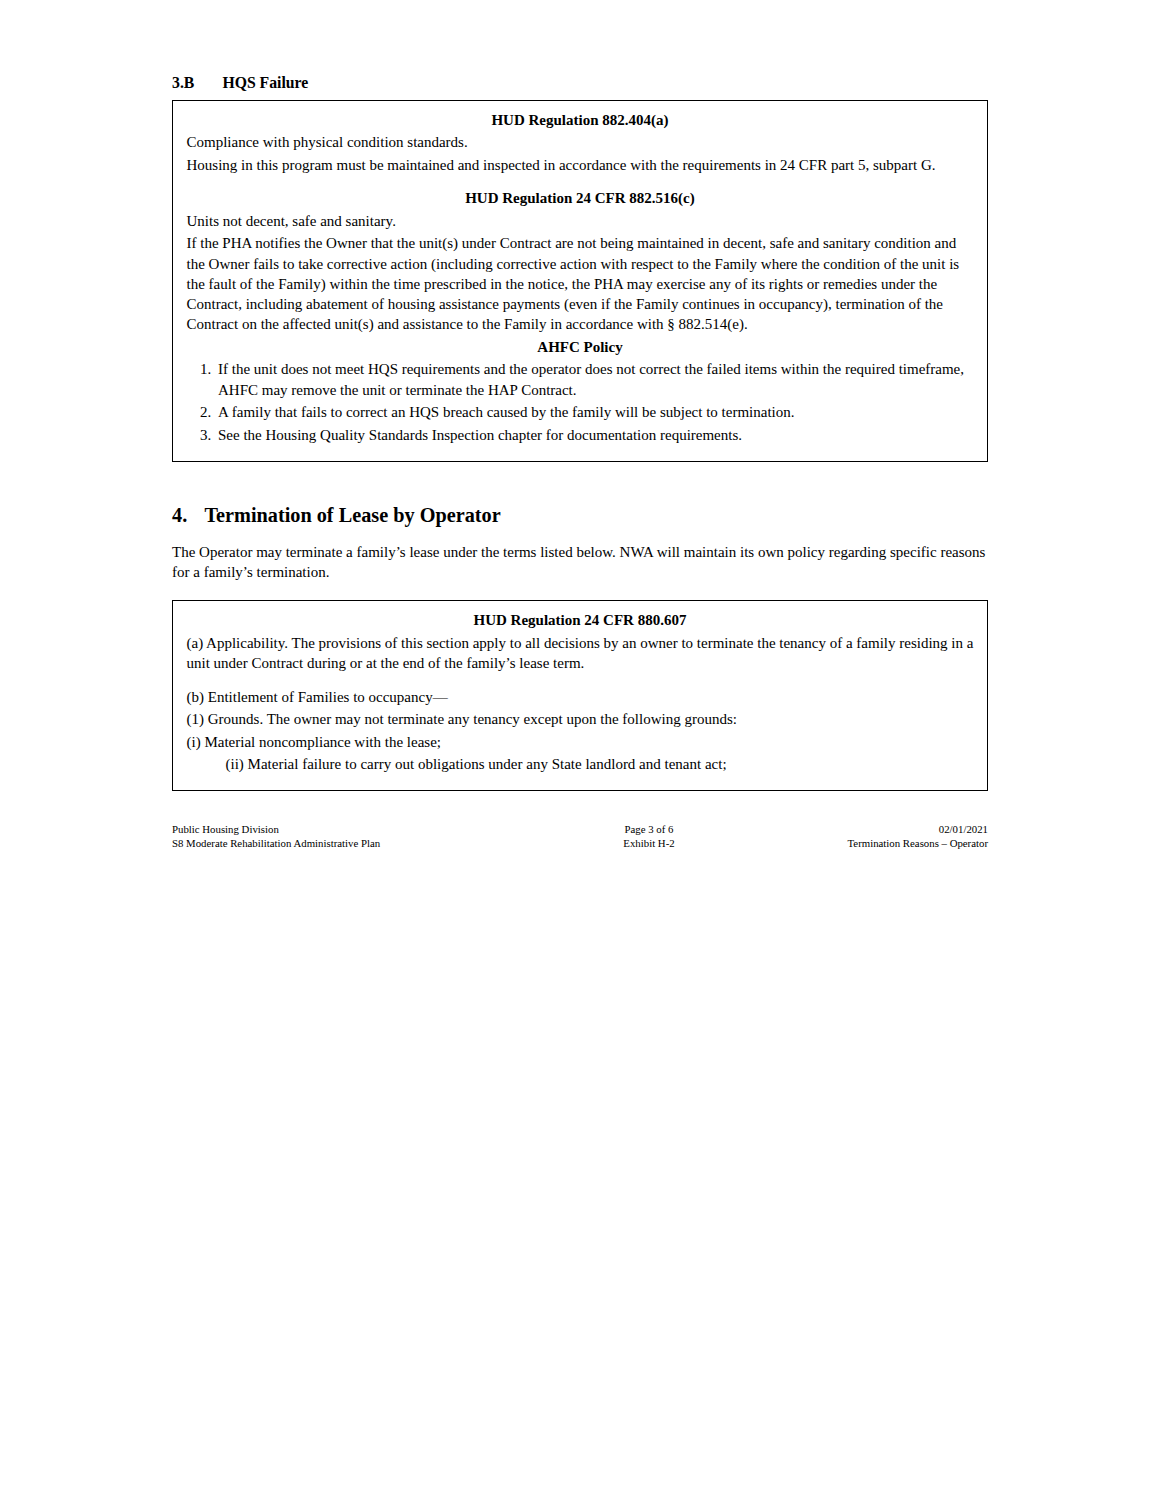3.BHQS Failure
HUD Regulation 882.404(a)
Compliance with physical condition standards.
Housing in this program must be maintained and inspected in accordance with the requirements in 24 CFR part 5, subpart G.
HUD Regulation 24 CFR 882.516(c)
Units not decent, safe and sanitary.
If the PHA notifies the Owner that the unit(s) under Contract are not being maintained in decent, safe and sanitary condition and the Owner fails to take corrective action (including corrective action with respect to the Family where the condition of the unit is the fault of the Family) within the time prescribed in the notice, the PHA may exercise any of its rights or remedies under the Contract, including abatement of housing assistance payments (even if the Family continues in occupancy), termination of the Contract on the affected unit(s) and assistance to the Family in accordance with § 882.514(e).
AHFC Policy
If the unit does not meet HQS requirements and the operator does not correct the failed items within the required timeframe, AHFC may remove the unit or terminate the HAP Contract.
A family that fails to correct an HQS breach caused by the family will be subject to termination.
See the Housing Quality Standards Inspection chapter for documentation requirements.
4. Termination of Lease by Operator
The Operator may terminate a family’s lease under the terms listed below. NWA will maintain its own policy regarding specific reasons for a family’s termination.
HUD Regulation 24 CFR 880.607
(a) Applicability. The provisions of this section apply to all decisions by an owner to terminate the tenancy of a family residing in a unit under Contract during or at the end of the family’s lease term.
(b) Entitlement of Families to occupancy—
(1) Grounds. The owner may not terminate any tenancy except upon the following grounds:
(i) Material noncompliance with the lease;
(ii) Material failure to carry out obligations under any State landlord and tenant act;
| Public Housing Division | Page 3 of 6 | 02/01/2021 |
| S8 Moderate Rehabilitation Administrative Plan | Exhibit H-2 | Termination Reasons – Operator |